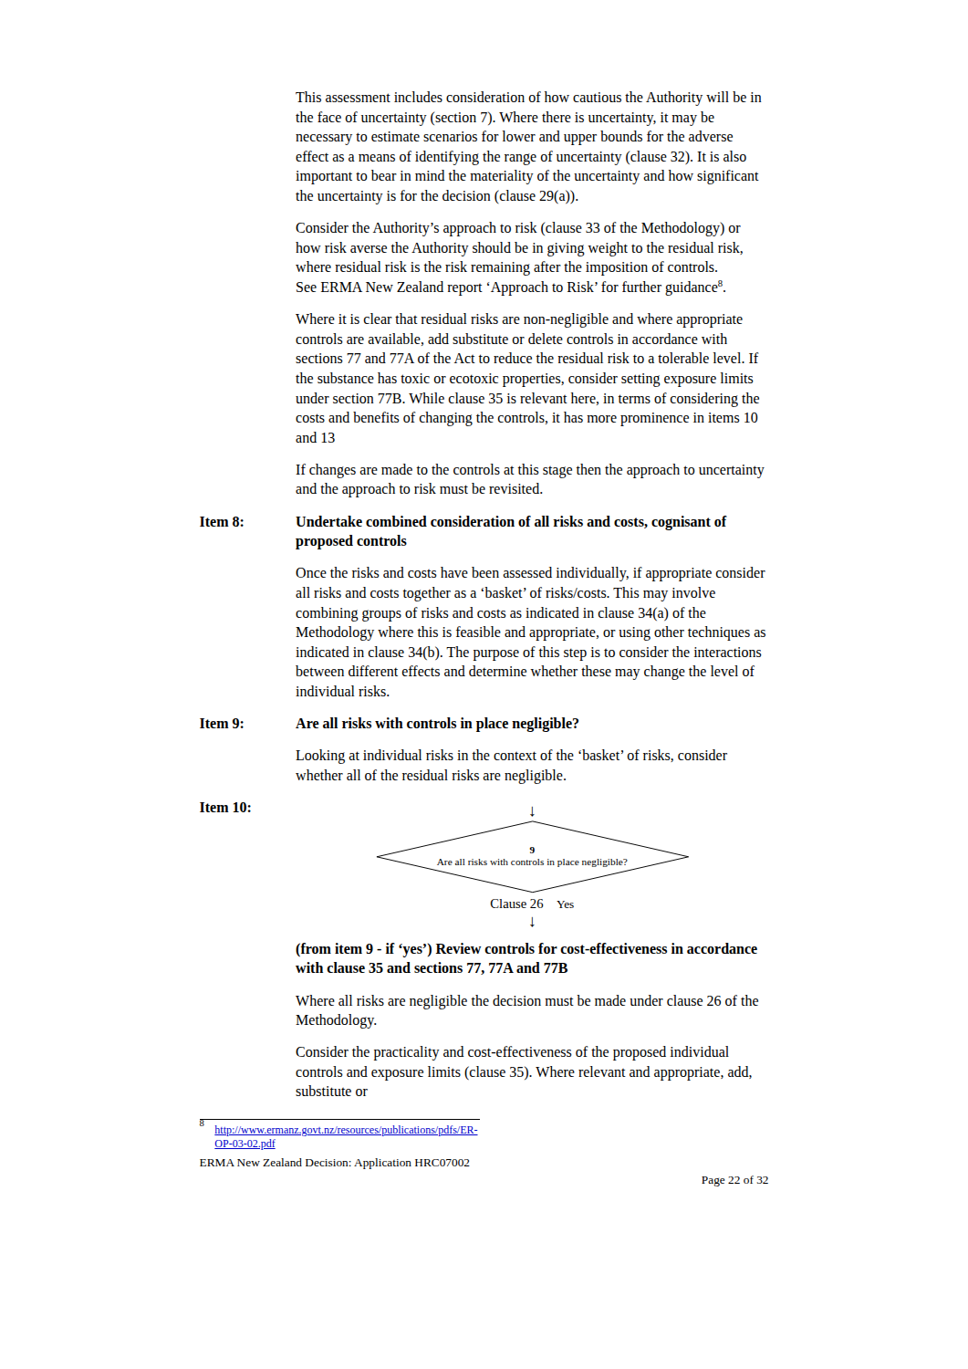This assessment includes consideration of how cautious the Authority will be in the face of uncertainty (section 7). Where there is uncertainty, it may be necessary to estimate scenarios for lower and upper bounds for the adverse effect as a means of identifying the range of uncertainty (clause 32). It is also important to bear in mind the materiality of the uncertainty and how significant the uncertainty is for the decision (clause 29(a)).
Consider the Authority’s approach to risk (clause 33 of the Methodology) or how risk averse the Authority should be in giving weight to the residual risk, where residual risk is the risk remaining after the imposition of controls.
See ERMA New Zealand report ‘Approach to Risk’ for further guidance8.
Where it is clear that residual risks are non-negligible and where appropriate controls are available, add substitute or delete controls in accordance with sections 77 and 77A of the Act to reduce the residual risk to a tolerable level. If the substance has toxic or ecotoxic properties, consider setting exposure limits under section 77B. While clause 35 is relevant here, in terms of considering the costs and benefits of changing the controls, it has more prominence in items 10 and 13
If changes are made to the controls at this stage then the approach to uncertainty and the approach to risk must be revisited.
Item 8:
Undertake combined consideration of all risks and costs, cognisant of proposed controls
Once the risks and costs have been assessed individually, if appropriate consider all risks and costs together as a ‘basket’ of risks/costs. This may involve combining groups of risks and costs as indicated in clause 34(a) of the Methodology where this is feasible and appropriate, or using other techniques as indicated in clause 34(b). The purpose of this step is to consider the interactions between different effects and determine whether these may change the level of individual risks.
Item 9:
Are all risks with controls in place negligible?
Looking at individual risks in the context of the ‘basket’ of risks, consider whether all of the residual risks are negligible.
Item 10:
↓
9 Are all risks with controls in place negligible?
Clause 26 Yes
↓
(from item 9 - if ‘yes’) Review controls for cost-effectiveness in accordance with clause 35 and sections 77, 77A and 77B
Where all risks are negligible the decision must be made under clause 26 of the Methodology.
Consider the practicality and cost-effectiveness of the proposed individual controls and exposure limits (clause 35). Where relevant and appropriate, add, substitute or
8 http://www.ermanz.govt.nz/resources/publications/pdfs/ER-OP-03-02.pdf
ERMA New Zealand Decision: Application HRC07002
Page 22 of 32